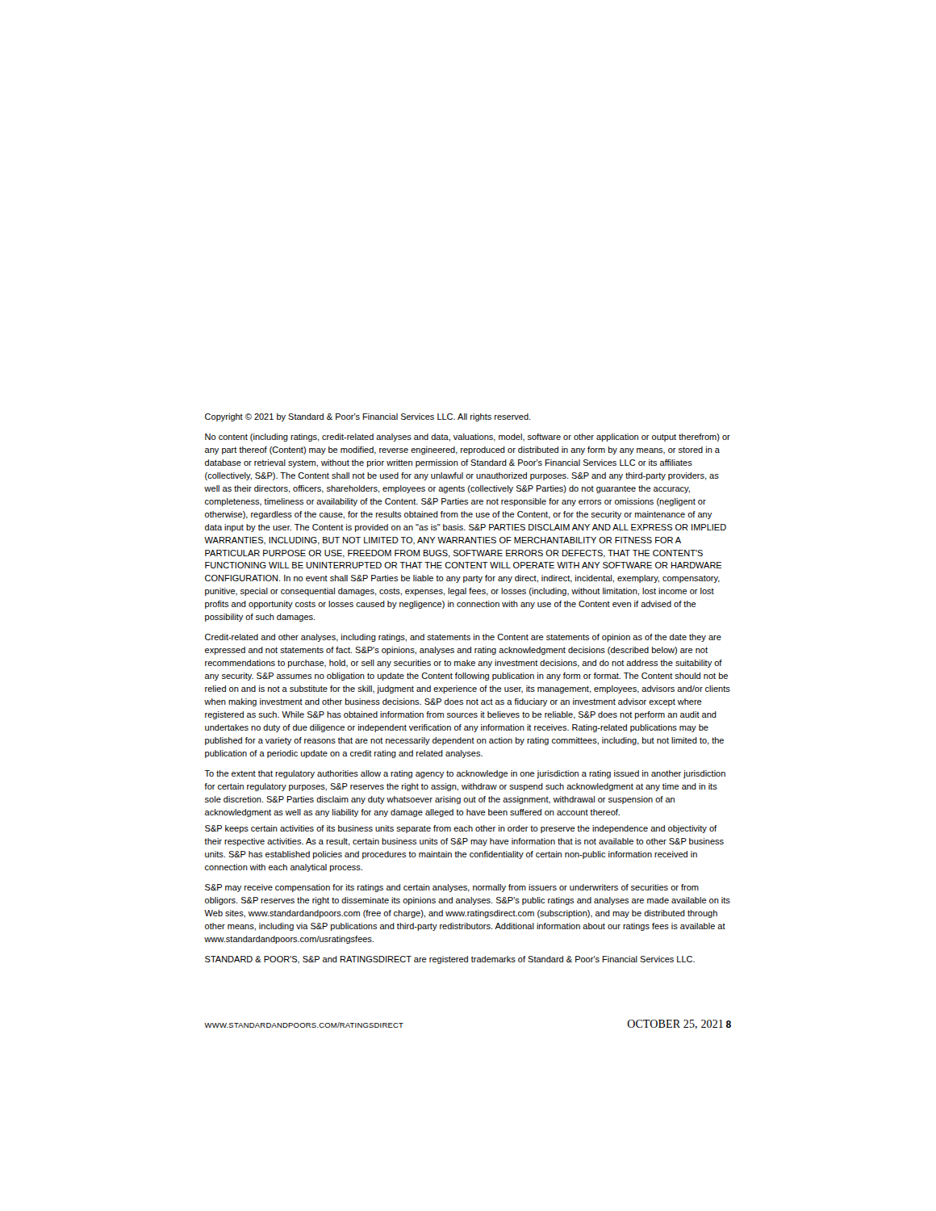Copyright © 2021 by Standard & Poor's Financial Services LLC. All rights reserved.
No content (including ratings, credit-related analyses and data, valuations, model, software or other application or output therefrom) or any part thereof (Content) may be modified, reverse engineered, reproduced or distributed in any form by any means, or stored in a database or retrieval system, without the prior written permission of Standard & Poor's Financial Services LLC or its affiliates (collectively, S&P). The Content shall not be used for any unlawful or unauthorized purposes. S&P and any third-party providers, as well as their directors, officers, shareholders, employees or agents (collectively S&P Parties) do not guarantee the accuracy, completeness, timeliness or availability of the Content. S&P Parties are not responsible for any errors or omissions (negligent or otherwise), regardless of the cause, for the results obtained from the use of the Content, or for the security or maintenance of any data input by the user. The Content is provided on an "as is" basis. S&P PARTIES DISCLAIM ANY AND ALL EXPRESS OR IMPLIED WARRANTIES, INCLUDING, BUT NOT LIMITED TO, ANY WARRANTIES OF MERCHANTABILITY OR FITNESS FOR A PARTICULAR PURPOSE OR USE, FREEDOM FROM BUGS, SOFTWARE ERRORS OR DEFECTS, THAT THE CONTENT'S FUNCTIONING WILL BE UNINTERRUPTED OR THAT THE CONTENT WILL OPERATE WITH ANY SOFTWARE OR HARDWARE CONFIGURATION. In no event shall S&P Parties be liable to any party for any direct, indirect, incidental, exemplary, compensatory, punitive, special or consequential damages, costs, expenses, legal fees, or losses (including, without limitation, lost income or lost profits and opportunity costs or losses caused by negligence) in connection with any use of the Content even if advised of the possibility of such damages.
Credit-related and other analyses, including ratings, and statements in the Content are statements of opinion as of the date they are expressed and not statements of fact. S&P's opinions, analyses and rating acknowledgment decisions (described below) are not recommendations to purchase, hold, or sell any securities or to make any investment decisions, and do not address the suitability of any security. S&P assumes no obligation to update the Content following publication in any form or format. The Content should not be relied on and is not a substitute for the skill, judgment and experience of the user, its management, employees, advisors and/or clients when making investment and other business decisions. S&P does not act as a fiduciary or an investment advisor except where registered as such. While S&P has obtained information from sources it believes to be reliable, S&P does not perform an audit and undertakes no duty of due diligence or independent verification of any information it receives. Rating-related publications may be published for a variety of reasons that are not necessarily dependent on action by rating committees, including, but not limited to, the publication of a periodic update on a credit rating and related analyses.
To the extent that regulatory authorities allow a rating agency to acknowledge in one jurisdiction a rating issued in another jurisdiction for certain regulatory purposes, S&P reserves the right to assign, withdraw or suspend such acknowledgment at any time and in its sole discretion. S&P Parties disclaim any duty whatsoever arising out of the assignment, withdrawal or suspension of an acknowledgment as well as any liability for any damage alleged to have been suffered on account thereof.
S&P keeps certain activities of its business units separate from each other in order to preserve the independence and objectivity of their respective activities. As a result, certain business units of S&P may have information that is not available to other S&P business units. S&P has established policies and procedures to maintain the confidentiality of certain non-public information received in connection with each analytical process.
S&P may receive compensation for its ratings and certain analyses, normally from issuers or underwriters of securities or from obligors. S&P reserves the right to disseminate its opinions and analyses. S&P's public ratings and analyses are made available on its Web sites, www.standardandpoors.com (free of charge), and www.ratingsdirect.com (subscription), and may be distributed through other means, including via S&P publications and third-party redistributors. Additional information about our ratings fees is available at www.standardandpoors.com/usratingsfees.
STANDARD & POOR'S, S&P and RATINGSDIRECT are registered trademarks of Standard & Poor's Financial Services LLC.
WWW.STANDARDANDPOORS.COM/RATINGSDIRECT
OCTOBER 25, 20218